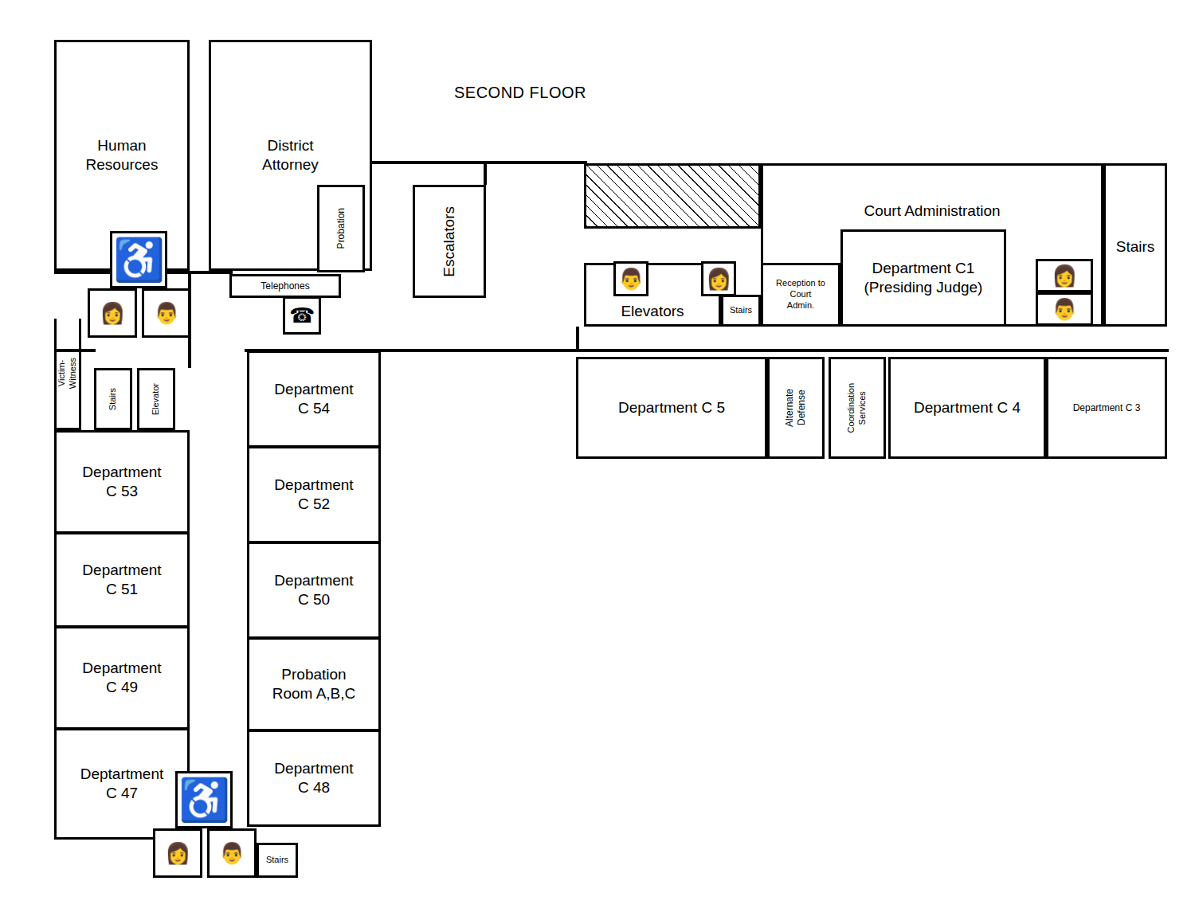SECOND FLOOR
Human
Resources
District
Attorney
Probation
Telephones
☎
Escalators
♿
👩
👨
Victim-
Witness
Stairs
Elevator
Department
C 53
Department
C 51
Department
C 49
Deptartment
C 47
Department
C 54
Department
C 52
Department
C 50
Probation
Room A,B,C
Department
C 48
♿
👩
👨
Stairs
Court Administration
Department C1
(Presiding Judge)
Stairs
Elevators
👨
👩
Stairs
Reception to
Court
Admin.
👩
👨
Department C 5
Alternate
Defense
Coordination
Services
Department C 4
Department C 3